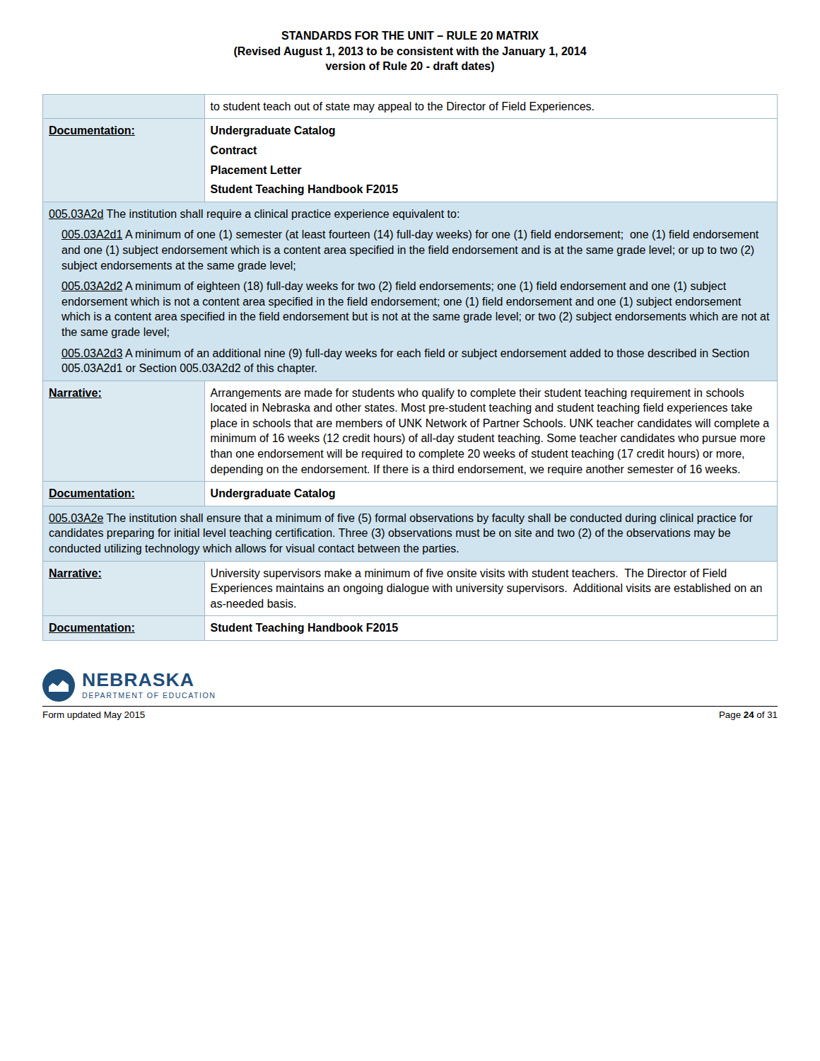STANDARDS FOR THE UNIT – RULE 20 MATRIX
(Revised August 1, 2013 to be consistent with the January 1, 2014
version of Rule 20 - draft dates)
| | to student teach out of state may appeal to the Director of Field Experiences. |
| Documentation: | Undergraduate Catalog Contract Placement Letter Student Teaching Handbook F2015 |
| 005.03A2d The institution shall require a clinical practice experience equivalent to: 005.03A2d1 A minimum of one (1) semester (at least fourteen (14) full-day weeks) for one (1) field endorsement; one (1) field endorsement and one (1) subject endorsement which is a content area specified in the field endorsement and is at the same grade level; or up to two (2) subject endorsements at the same grade level; 005.03A2d2 A minimum of eighteen (18) full-day weeks for two (2) field endorsements; one (1) field endorsement and one (1) subject endorsement which is not a content area specified in the field endorsement; one (1) field endorsement and one (1) subject endorsement which is a content area specified in the field endorsement but is not at the same grade level; or two (2) subject endorsements which are not at the same grade level; 005.03A2d3 A minimum of an additional nine (9) full-day weeks for each field or subject endorsement added to those described in Section 005.03A2d1 or Section 005.03A2d2 of this chapter. |
| Narrative: | Arrangements are made for students who qualify to complete their student teaching requirement in schools located in Nebraska and other states. Most pre-student teaching and student teaching field experiences take place in schools that are members of UNK Network of Partner Schools. UNK teacher candidates will complete a minimum of 16 weeks (12 credit hours) of all-day student teaching. Some teacher candidates who pursue more than one endorsement will be required to complete 20 weeks of student teaching (17 credit hours) or more, depending on the endorsement. If there is a third endorsement, we require another semester of 16 weeks. |
| Documentation: | Undergraduate Catalog |
| 005.03A2e The institution shall ensure that a minimum of five (5) formal observations by faculty shall be conducted during clinical practice for candidates preparing for initial level teaching certification. Three (3) observations must be on site and two (2) of the observations may be conducted utilizing technology which allows for visual contact between the parties. |
| Narrative: | University supervisors make a minimum of five onsite visits with student teachers. The Director of Field Experiences maintains an ongoing dialogue with university supervisors. Additional visits are established on an as-needed basis. |
| Documentation: | Student Teaching Handbook F2015 |
NEBRASKA
DEPARTMENT OF EDUCATION
Form updated May 2015 Page 24 of 31